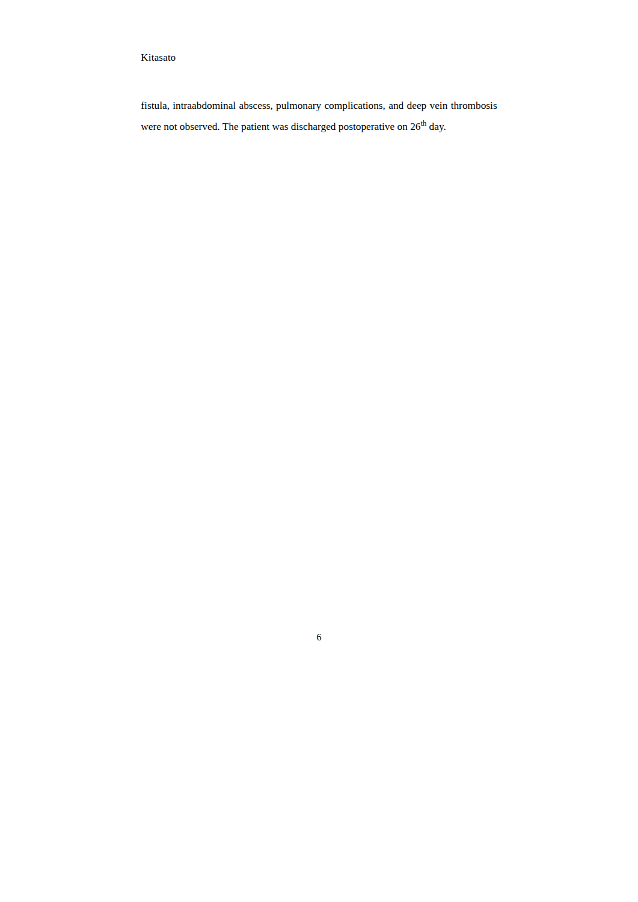Kitasato
fistula, intraabdominal abscess, pulmonary complications, and deep vein thrombosis were not observed. The patient was discharged postoperative on 26th day.
6